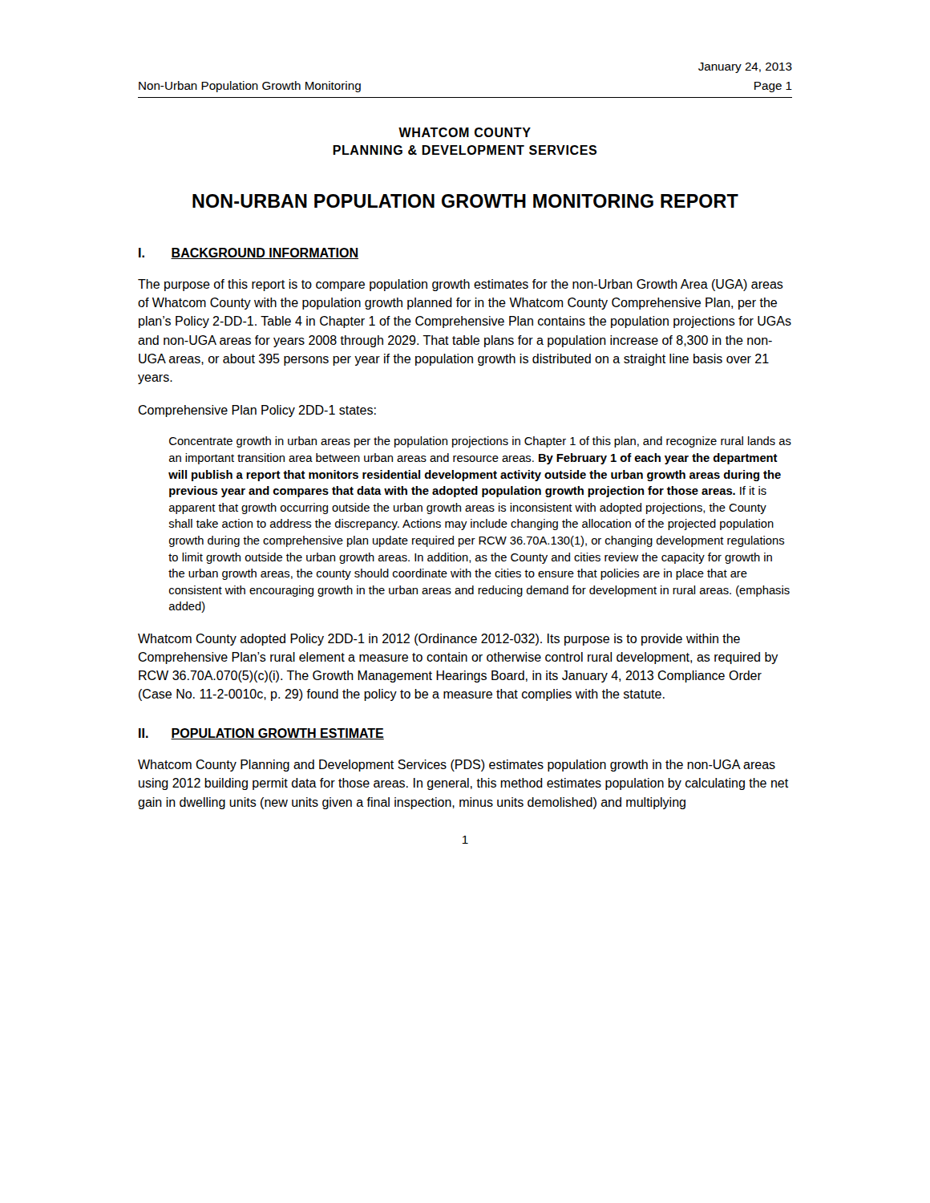January 24, 2013
Non-Urban Population Growth Monitoring Page 1
WHATCOM COUNTY
PLANNING & DEVELOPMENT SERVICES
NON-URBAN POPULATION GROWTH MONITORING REPORT
I. BACKGROUND INFORMATION
The purpose of this report is to compare population growth estimates for the non-Urban Growth Area (UGA) areas of Whatcom County with the population growth planned for in the Whatcom County Comprehensive Plan, per the plan’s Policy 2-DD-1. Table 4 in Chapter 1 of the Comprehensive Plan contains the population projections for UGAs and non-UGA areas for years 2008 through 2029. That table plans for a population increase of 8,300 in the non-UGA areas, or about 395 persons per year if the population growth is distributed on a straight line basis over 21 years.
Comprehensive Plan Policy 2DD-1 states:
Concentrate growth in urban areas per the population projections in Chapter 1 of this plan, and recognize rural lands as an important transition area between urban areas and resource areas. By February 1 of each year the department will publish a report that monitors residential development activity outside the urban growth areas during the previous year and compares that data with the adopted population growth projection for those areas. If it is apparent that growth occurring outside the urban growth areas is inconsistent with adopted projections, the County shall take action to address the discrepancy. Actions may include changing the allocation of the projected population growth during the comprehensive plan update required per RCW 36.70A.130(1), or changing development regulations to limit growth outside the urban growth areas. In addition, as the County and cities review the capacity for growth in the urban growth areas, the county should coordinate with the cities to ensure that policies are in place that are consistent with encouraging growth in the urban areas and reducing demand for development in rural areas. (emphasis added)
Whatcom County adopted Policy 2DD-1 in 2012 (Ordinance 2012-032). Its purpose is to provide within the Comprehensive Plan’s rural element a measure to contain or otherwise control rural development, as required by RCW 36.70A.070(5)(c)(i). The Growth Management Hearings Board, in its January 4, 2013 Compliance Order (Case No. 11-2-0010c, p. 29) found the policy to be a measure that complies with the statute.
II. POPULATION GROWTH ESTIMATE
Whatcom County Planning and Development Services (PDS) estimates population growth in the non-UGA areas using 2012 building permit data for those areas. In general, this method estimates population by calculating the net gain in dwelling units (new units given a final inspection, minus units demolished) and multiplying
1